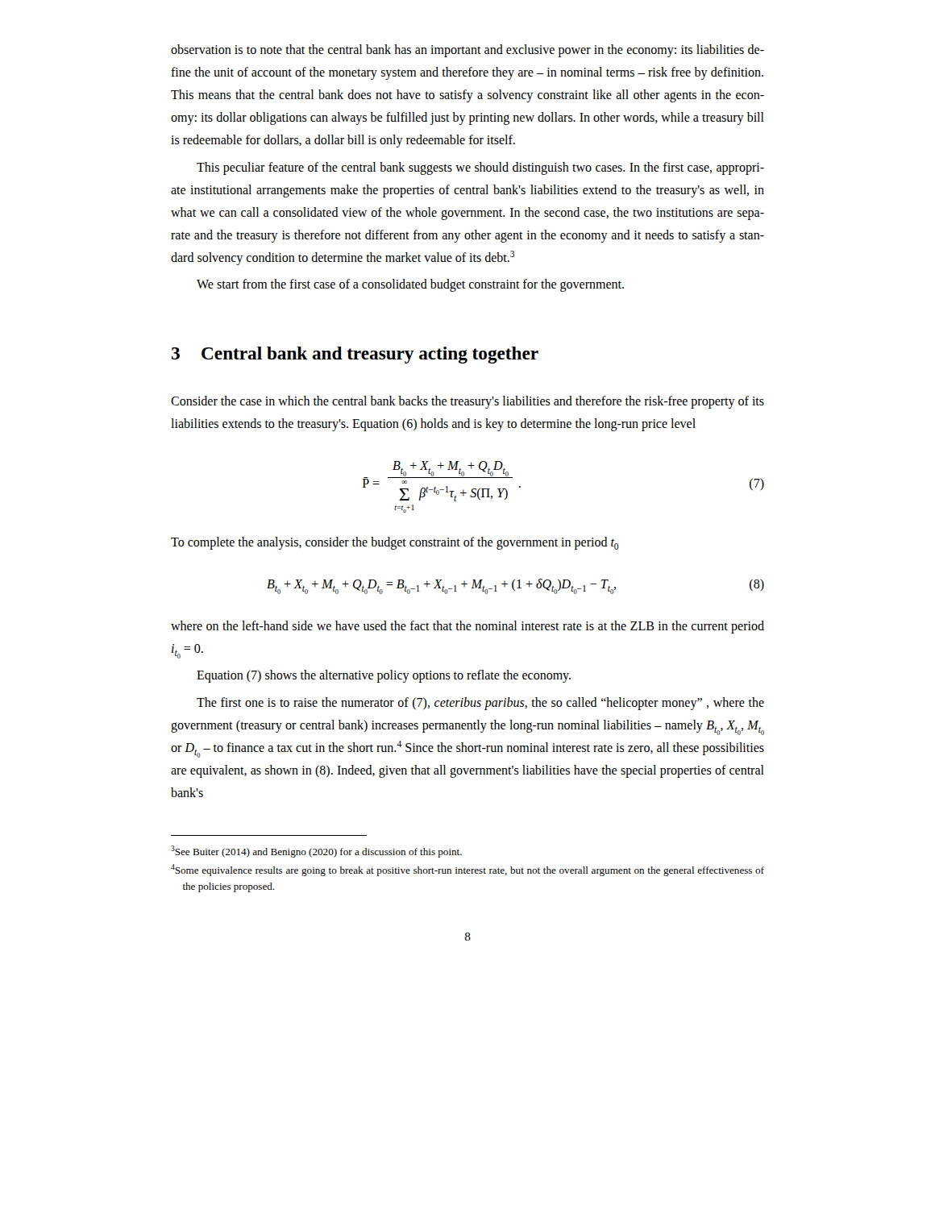observation is to note that the central bank has an important and exclusive power in the economy: its liabilities define the unit of account of the monetary system and therefore they are – in nominal terms – risk free by definition. This means that the central bank does not have to satisfy a solvency constraint like all other agents in the economy: its dollar obligations can always be fulfilled just by printing new dollars. In other words, while a treasury bill is redeemable for dollars, a dollar bill is only redeemable for itself.
This peculiar feature of the central bank suggests we should distinguish two cases. In the first case, appropriate institutional arrangements make the properties of central bank's liabilities extend to the treasury's as well, in what we can call a consolidated view of the whole government. In the second case, the two institutions are separate and the treasury is therefore not different from any other agent in the economy and it needs to satisfy a standard solvency condition to determine the market value of its debt.3
We start from the first case of a consolidated budget constraint for the government.
3 Central bank and treasury acting together
Consider the case in which the central bank backs the treasury's liabilities and therefore the risk-free property of its liabilities extends to the treasury's. Equation (6) holds and is key to determine the long-run price level
P̄ = Bt0 + Xt0 + Mt0 + Qt0Dt0 ∞Σt=t0+1 βt−t0−1τt + S(Π, Y) .
(7)
To complete the analysis, consider the budget constraint of the government in period t0
Bt0 + Xt0 + Mt0 + Qt0Dt0 = Bt0−1 + Xt0−1 + Mt0−1 + (1 + δQt0)Dt0−1 − Tt0,
(8)
where on the left-hand side we have used the fact that the nominal interest rate is at the ZLB in the current period it0 = 0.
Equation (7) shows the alternative policy options to reflate the economy.
The first one is to raise the numerator of (7), ceteribus paribus, the so called “helicopter money” , where the government (treasury or central bank) increases permanently the long-run nominal liabilities – namely Bt0, Xt0, Mt0 or Dt0 – to finance a tax cut in the short run.4 Since the short-run nominal interest rate is zero, all these possibilities are equivalent, as shown in (8). Indeed, given that all government's liabilities have the special properties of central bank's
3See Buiter (2014) and Benigno (2020) for a discussion of this point.
4Some equivalence results are going to break at positive short-run interest rate, but not the overall argument on the general effectiveness of the policies proposed.
8